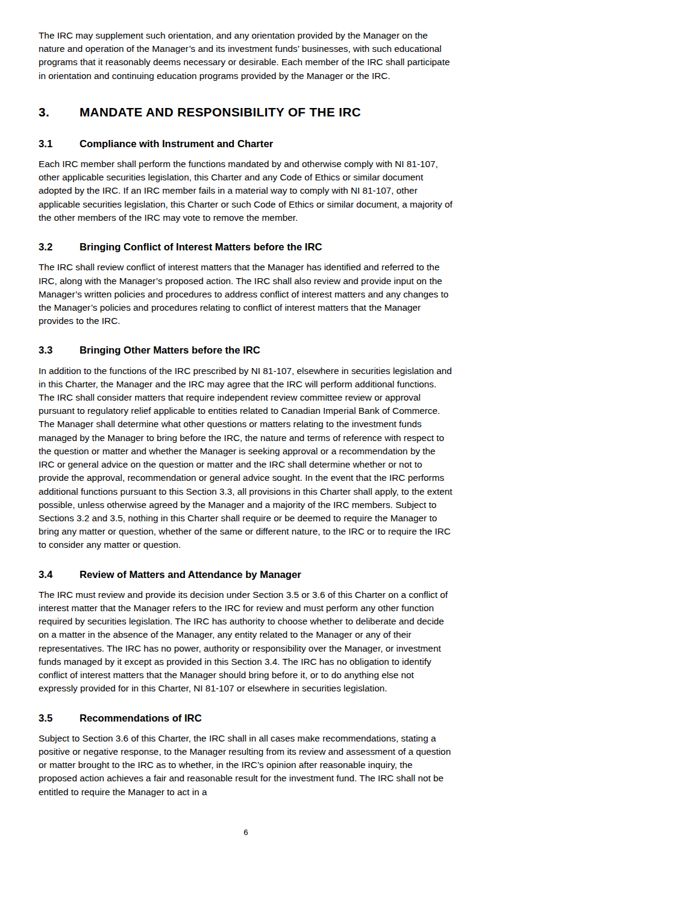The IRC may supplement such orientation, and any orientation provided by the Manager on the nature and operation of the Manager’s and its investment funds’ businesses, with such educational programs that it reasonably deems necessary or desirable. Each member of the IRC shall participate in orientation and continuing education programs provided by the Manager or the IRC.
3. MANDATE AND RESPONSIBILITY OF THE IRC
3.1 Compliance with Instrument and Charter
Each IRC member shall perform the functions mandated by and otherwise comply with NI 81-107, other applicable securities legislation, this Charter and any Code of Ethics or similar document adopted by the IRC. If an IRC member fails in a material way to comply with NI 81-107, other applicable securities legislation, this Charter or such Code of Ethics or similar document, a majority of the other members of the IRC may vote to remove the member.
3.2 Bringing Conflict of Interest Matters before the IRC
The IRC shall review conflict of interest matters that the Manager has identified and referred to the IRC, along with the Manager’s proposed action. The IRC shall also review and provide input on the Manager’s written policies and procedures to address conflict of interest matters and any changes to the Manager’s policies and procedures relating to conflict of interest matters that the Manager provides to the IRC.
3.3 Bringing Other Matters before the IRC
In addition to the functions of the IRC prescribed by NI 81-107, elsewhere in securities legislation and in this Charter, the Manager and the IRC may agree that the IRC will perform additional functions. The IRC shall consider matters that require independent review committee review or approval pursuant to regulatory relief applicable to entities related to Canadian Imperial Bank of Commerce. The Manager shall determine what other questions or matters relating to the investment funds managed by the Manager to bring before the IRC, the nature and terms of reference with respect to the question or matter and whether the Manager is seeking approval or a recommendation by the IRC or general advice on the question or matter and the IRC shall determine whether or not to provide the approval, recommendation or general advice sought. In the event that the IRC performs additional functions pursuant to this Section 3.3, all provisions in this Charter shall apply, to the extent possible, unless otherwise agreed by the Manager and a majority of the IRC members. Subject to Sections 3.2 and 3.5, nothing in this Charter shall require or be deemed to require the Manager to bring any matter or question, whether of the same or different nature, to the IRC or to require the IRC to consider any matter or question.
3.4 Review of Matters and Attendance by Manager
The IRC must review and provide its decision under Section 3.5 or 3.6 of this Charter on a conflict of interest matter that the Manager refers to the IRC for review and must perform any other function required by securities legislation. The IRC has authority to choose whether to deliberate and decide on a matter in the absence of the Manager, any entity related to the Manager or any of their representatives. The IRC has no power, authority or responsibility over the Manager, or investment funds managed by it except as provided in this Section 3.4. The IRC has no obligation to identify conflict of interest matters that the Manager should bring before it, or to do anything else not expressly provided for in this Charter, NI 81-107 or elsewhere in securities legislation.
3.5 Recommendations of IRC
Subject to Section 3.6 of this Charter, the IRC shall in all cases make recommendations, stating a positive or negative response, to the Manager resulting from its review and assessment of a question or matter brought to the IRC as to whether, in the IRC’s opinion after reasonable inquiry, the proposed action achieves a fair and reasonable result for the investment fund. The IRC shall not be entitled to require the Manager to act in a
6